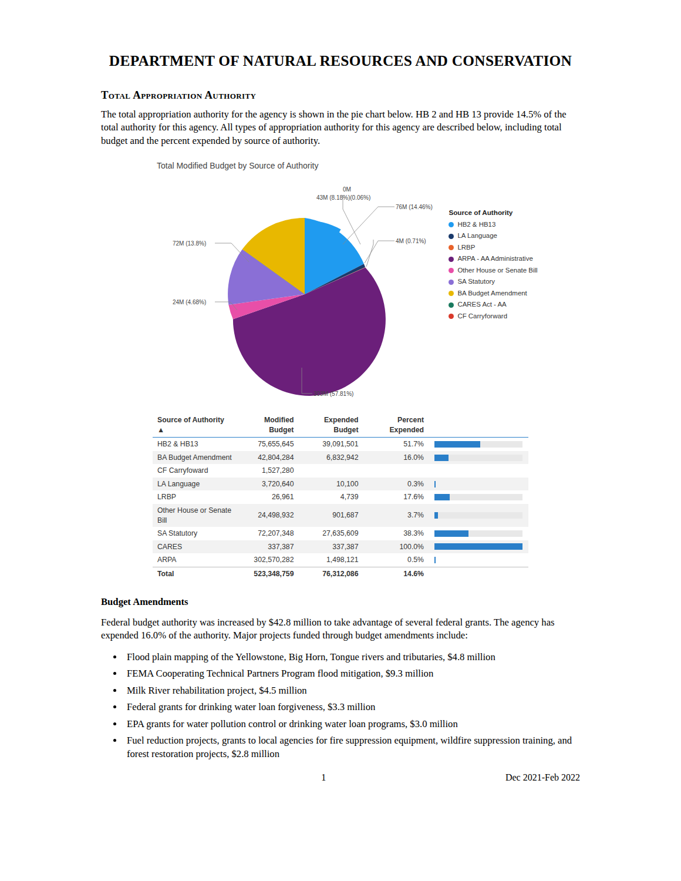DEPARTMENT OF NATURAL RESOURCES AND CONSERVATION
Total Appropriation Authority
The total appropriation authority for the agency is shown in the pie chart below. HB 2 and HB 13 provide 14.5% of the total authority for this agency. All types of appropriation authority for this agency are described below, including total budget and the percent expended by source of authority.
Total Modified Budget by Source of Authority
0M 43M (8.18%)(0.06%) 76M (14.46%) 4M (0.71%) 72M (13.8%) 24M (4.68%) 303M (57.81%)
Source of Authority
HB2 & HB13
LA Language
LRBP
ARPA - AA Administrative
Other House or Senate Bill
SA Statutory
BA Budget Amendment
CARES Act - AA
CF Carryforward
| Source of Authority ▲ | Modified Budget | Expended Budget | Percent Expended | |
| --- | --- | --- | --- | --- |
| HB2 & HB13 | 75,655,645 | 39,091,501 | 51.7% | |
| BA Budget Amendment | 42,804,284 | 6,832,942 | 16.0% | |
| CF Carryfoward | 1,527,280 | | | |
| LA Language | 3,720,640 | 10,100 | 0.3% | |
| LRBP | 26,961 | 4,739 | 17.6% | |
| Other House or Senate Bill | 24,498,932 | 901,687 | 3.7% | |
| SA Statutory | 72,207,348 | 27,635,609 | 38.3% | |
| CARES | 337,387 | 337,387 | 100.0% | |
| ARPA | 302,570,282 | 1,498,121 | 0.5% | |
| Total | 523,348,759 | 76,312,086 | 14.6% | |
Budget Amendments
Federal budget authority was increased by $42.8 million to take advantage of several federal grants. The agency has expended 16.0% of the authority. Major projects funded through budget amendments include:
Flood plain mapping of the Yellowstone, Big Horn, Tongue rivers and tributaries, $4.8 million
FEMA Cooperating Technical Partners Program flood mitigation, $9.3 million
Milk River rehabilitation project, $4.5 million
Federal grants for drinking water loan forgiveness, $3.3 million
EPA grants for water pollution control or drinking water loan programs, $3.0 million
Fuel reduction projects, grants to local agencies for fire suppression equipment, wildfire suppression training, and forest restoration projects, $2.8 million
1 Dec 2021-Feb 2022